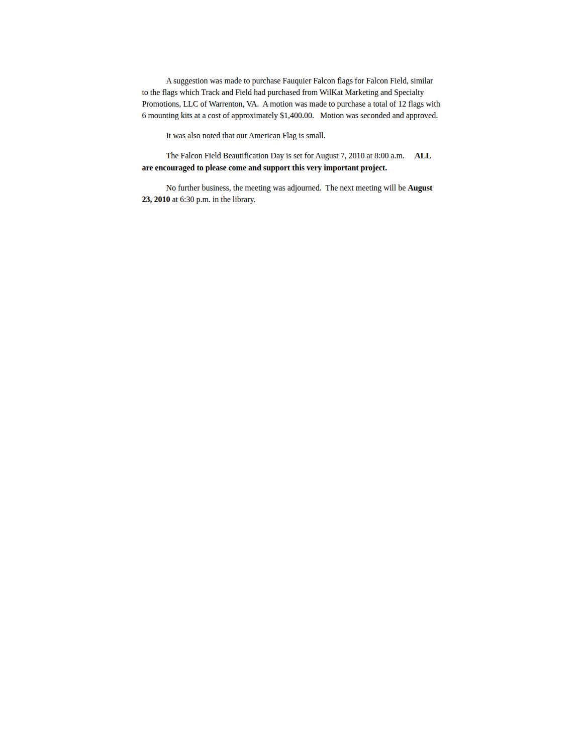A suggestion was made to purchase Fauquier Falcon flags for Falcon Field, similar to the flags which Track and Field had purchased from WilKat Marketing and Specialty Promotions, LLC of Warrenton, VA. A motion was made to purchase a total of 12 flags with 6 mounting kits at a cost of approximately $1,400.00. Motion was seconded and approved.
It was also noted that our American Flag is small.
The Falcon Field Beautification Day is set for August 7, 2010 at 8:00 a.m. ALL are encouraged to please come and support this very important project.
No further business, the meeting was adjourned. The next meeting will be August 23, 2010 at 6:30 p.m. in the library.